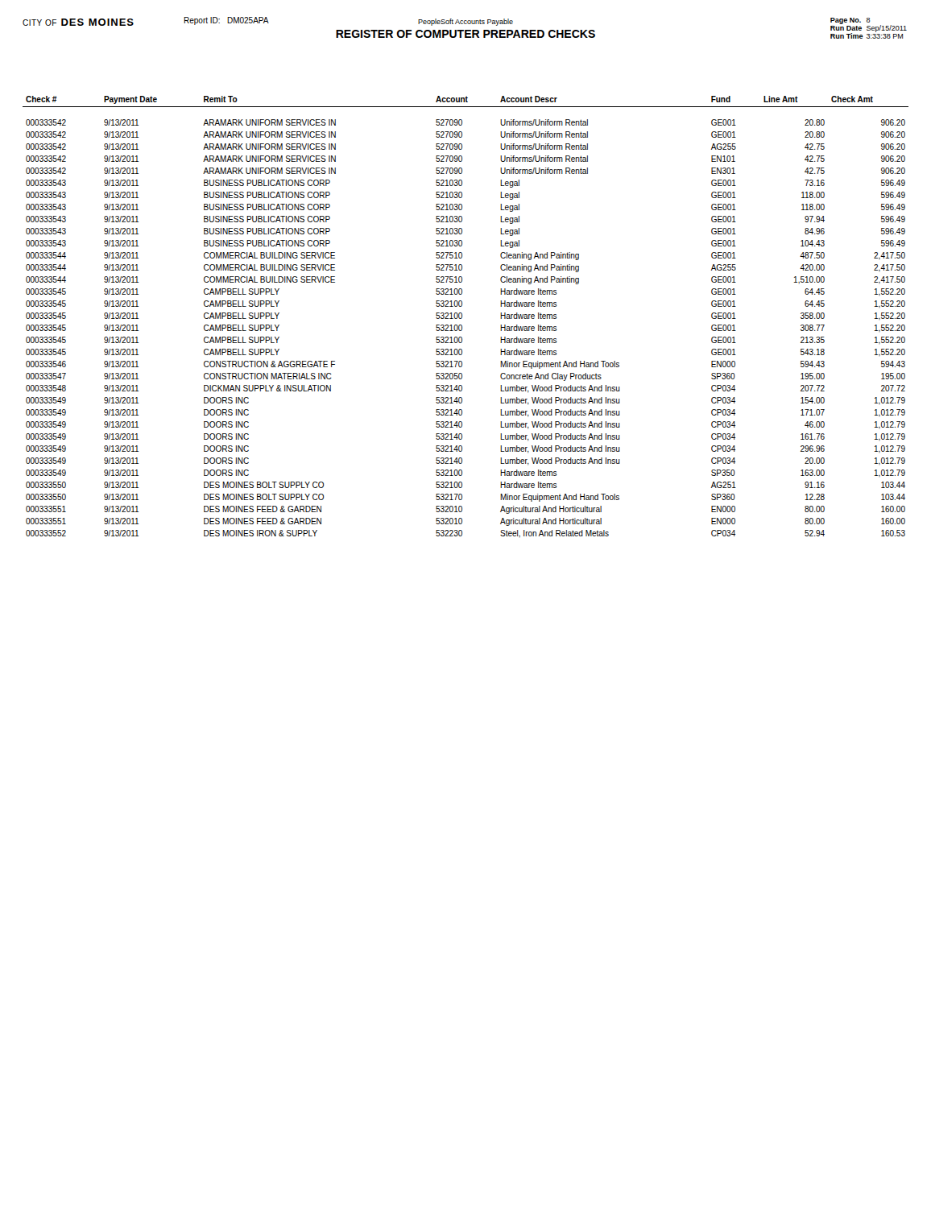CITY OF DES MOINES
Report ID: DM025APA
PeopleSoft Accounts Payable
REGISTER OF COMPUTER PREPARED CHECKS
| Page No. | 8 |
| Run Date | Sep/15/2011 |
| Run Time | 3:33:38 PM |
| Check # | Payment Date | Remit To | Account | Account Descr | Fund | Line Amt | Check Amt |
| --- | --- | --- | --- | --- | --- | --- | --- |
| 000333542 | 9/13/2011 | ARAMARK UNIFORM SERVICES IN | 527090 | Uniforms/Uniform Rental | GE001 | 20.80 | 906.20 |
| 000333542 | 9/13/2011 | ARAMARK UNIFORM SERVICES IN | 527090 | Uniforms/Uniform Rental | GE001 | 20.80 | 906.20 |
| 000333542 | 9/13/2011 | ARAMARK UNIFORM SERVICES IN | 527090 | Uniforms/Uniform Rental | AG255 | 42.75 | 906.20 |
| 000333542 | 9/13/2011 | ARAMARK UNIFORM SERVICES IN | 527090 | Uniforms/Uniform Rental | EN101 | 42.75 | 906.20 |
| 000333542 | 9/13/2011 | ARAMARK UNIFORM SERVICES IN | 527090 | Uniforms/Uniform Rental | EN301 | 42.75 | 906.20 |
| 000333543 | 9/13/2011 | BUSINESS PUBLICATIONS CORP | 521030 | Legal | GE001 | 73.16 | 596.49 |
| 000333543 | 9/13/2011 | BUSINESS PUBLICATIONS CORP | 521030 | Legal | GE001 | 118.00 | 596.49 |
| 000333543 | 9/13/2011 | BUSINESS PUBLICATIONS CORP | 521030 | Legal | GE001 | 118.00 | 596.49 |
| 000333543 | 9/13/2011 | BUSINESS PUBLICATIONS CORP | 521030 | Legal | GE001 | 97.94 | 596.49 |
| 000333543 | 9/13/2011 | BUSINESS PUBLICATIONS CORP | 521030 | Legal | GE001 | 84.96 | 596.49 |
| 000333543 | 9/13/2011 | BUSINESS PUBLICATIONS CORP | 521030 | Legal | GE001 | 104.43 | 596.49 |
| 000333544 | 9/13/2011 | COMMERCIAL BUILDING SERVICE | 527510 | Cleaning And Painting | GE001 | 487.50 | 2,417.50 |
| 000333544 | 9/13/2011 | COMMERCIAL BUILDING SERVICE | 527510 | Cleaning And Painting | AG255 | 420.00 | 2,417.50 |
| 000333544 | 9/13/2011 | COMMERCIAL BUILDING SERVICE | 527510 | Cleaning And Painting | GE001 | 1,510.00 | 2,417.50 |
| 000333545 | 9/13/2011 | CAMPBELL SUPPLY | 532100 | Hardware Items | GE001 | 64.45 | 1,552.20 |
| 000333545 | 9/13/2011 | CAMPBELL SUPPLY | 532100 | Hardware Items | GE001 | 64.45 | 1,552.20 |
| 000333545 | 9/13/2011 | CAMPBELL SUPPLY | 532100 | Hardware Items | GE001 | 358.00 | 1,552.20 |
| 000333545 | 9/13/2011 | CAMPBELL SUPPLY | 532100 | Hardware Items | GE001 | 308.77 | 1,552.20 |
| 000333545 | 9/13/2011 | CAMPBELL SUPPLY | 532100 | Hardware Items | GE001 | 213.35 | 1,552.20 |
| 000333545 | 9/13/2011 | CAMPBELL SUPPLY | 532100 | Hardware Items | GE001 | 543.18 | 1,552.20 |
| 000333546 | 9/13/2011 | CONSTRUCTION & AGGREGATE F | 532170 | Minor Equipment And Hand Tools | EN000 | 594.43 | 594.43 |
| 000333547 | 9/13/2011 | CONSTRUCTION MATERIALS INC | 532050 | Concrete And Clay Products | SP360 | 195.00 | 195.00 |
| 000333548 | 9/13/2011 | DICKMAN SUPPLY & INSULATION | 532140 | Lumber, Wood Products And Insu | CP034 | 207.72 | 207.72 |
| 000333549 | 9/13/2011 | DOORS INC | 532140 | Lumber, Wood Products And Insu | CP034 | 154.00 | 1,012.79 |
| 000333549 | 9/13/2011 | DOORS INC | 532140 | Lumber, Wood Products And Insu | CP034 | 171.07 | 1,012.79 |
| 000333549 | 9/13/2011 | DOORS INC | 532140 | Lumber, Wood Products And Insu | CP034 | 46.00 | 1,012.79 |
| 000333549 | 9/13/2011 | DOORS INC | 532140 | Lumber, Wood Products And Insu | CP034 | 161.76 | 1,012.79 |
| 000333549 | 9/13/2011 | DOORS INC | 532140 | Lumber, Wood Products And Insu | CP034 | 296.96 | 1,012.79 |
| 000333549 | 9/13/2011 | DOORS INC | 532140 | Lumber, Wood Products And Insu | CP034 | 20.00 | 1,012.79 |
| 000333549 | 9/13/2011 | DOORS INC | 532100 | Hardware Items | SP350 | 163.00 | 1,012.79 |
| 000333550 | 9/13/2011 | DES MOINES BOLT SUPPLY CO | 532100 | Hardware Items | AG251 | 91.16 | 103.44 |
| 000333550 | 9/13/2011 | DES MOINES BOLT SUPPLY CO | 532170 | Minor Equipment And Hand Tools | SP360 | 12.28 | 103.44 |
| 000333551 | 9/13/2011 | DES MOINES FEED & GARDEN | 532010 | Agricultural And Horticultural | EN000 | 80.00 | 160.00 |
| 000333551 | 9/13/2011 | DES MOINES FEED & GARDEN | 532010 | Agricultural And Horticultural | EN000 | 80.00 | 160.00 |
| 000333552 | 9/13/2011 | DES MOINES IRON & SUPPLY | 532230 | Steel, Iron And Related Metals | CP034 | 52.94 | 160.53 |